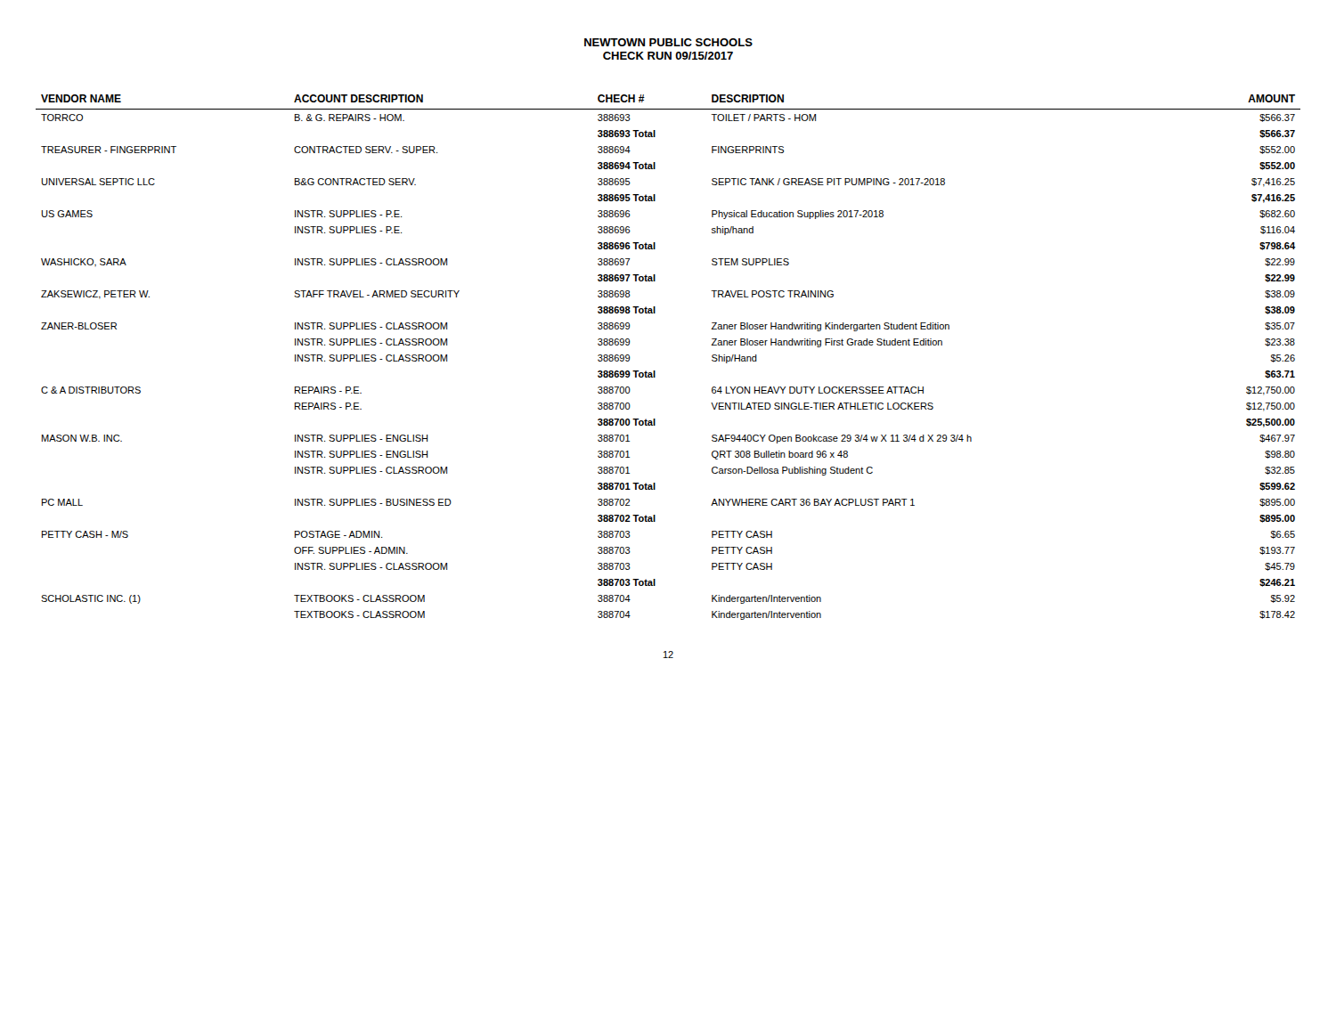NEWTOWN PUBLIC SCHOOLS
CHECK RUN 09/15/2017
| VENDOR NAME | ACCOUNT DESCRIPTION | CHECH # | DESCRIPTION | AMOUNT |
| --- | --- | --- | --- | --- |
| TORRCO | B. & G. REPAIRS - HOM. | 388693 | TOILET / PARTS - HOM | $566.37 |
| | | 388693 Total | | $566.37 |
| TREASURER - FINGERPRINT | CONTRACTED SERV. - SUPER. | 388694 | FINGERPRINTS | $552.00 |
| | | 388694 Total | | $552.00 |
| UNIVERSAL SEPTIC LLC | B&G CONTRACTED SERV. | 388695 | SEPTIC TANK / GREASE PIT PUMPING - 2017-2018 | $7,416.25 |
| | | 388695 Total | | $7,416.25 |
| US GAMES | INSTR. SUPPLIES - P.E. | 388696 | Physical Education Supplies 2017-2018 | $682.60 |
| | INSTR. SUPPLIES - P.E. | 388696 | ship/hand | $116.04 |
| | | 388696 Total | | $798.64 |
| WASHICKO, SARA | INSTR. SUPPLIES - CLASSROOM | 388697 | STEM SUPPLIES | $22.99 |
| | | 388697 Total | | $22.99 |
| ZAKSEWICZ, PETER W. | STAFF TRAVEL - ARMED SECURITY | 388698 | TRAVEL POSTC TRAINING | $38.09 |
| | | 388698 Total | | $38.09 |
| ZANER-BLOSER | INSTR. SUPPLIES - CLASSROOM | 388699 | Zaner Bloser Handwriting Kindergarten Student Edition | $35.07 |
| | INSTR. SUPPLIES - CLASSROOM | 388699 | Zaner Bloser Handwriting First Grade Student Edition | $23.38 |
| | INSTR. SUPPLIES - CLASSROOM | 388699 | Ship/Hand | $5.26 |
| | | 388699 Total | | $63.71 |
| C & A DISTRIBUTORS | REPAIRS - P.E. | 388700 | 64 LYON HEAVY DUTY LOCKERSSEE ATTACH | $12,750.00 |
| | REPAIRS - P.E. | 388700 | VENTILATED SINGLE-TIER ATHLETIC LOCKERS | $12,750.00 |
| | | 388700 Total | | $25,500.00 |
| MASON W.B. INC. | INSTR. SUPPLIES - ENGLISH | 388701 | SAF9440CY Open Bookcase 29 3/4 w X 11 3/4 d X 29 3/4 h | $467.97 |
| | INSTR. SUPPLIES - ENGLISH | 388701 | QRT 308 Bulletin board 96 x 48 | $98.80 |
| | INSTR. SUPPLIES - CLASSROOM | 388701 | Carson-Dellosa Publishing Student C | $32.85 |
| | | 388701 Total | | $599.62 |
| PC MALL | INSTR. SUPPLIES - BUSINESS ED | 388702 | ANYWHERE CART 36 BAY ACPLUST PART 1 | $895.00 |
| | | 388702 Total | | $895.00 |
| PETTY CASH - M/S | POSTAGE - ADMIN. | 388703 | PETTY CASH | $6.65 |
| | OFF. SUPPLIES - ADMIN. | 388703 | PETTY CASH | $193.77 |
| | INSTR. SUPPLIES - CLASSROOM | 388703 | PETTY CASH | $45.79 |
| | | 388703 Total | | $246.21 |
| SCHOLASTIC INC. (1) | TEXTBOOKS - CLASSROOM | 388704 | Kindergarten/Intervention | $5.92 |
| | TEXTBOOKS - CLASSROOM | 388704 | Kindergarten/Intervention | $178.42 |
12